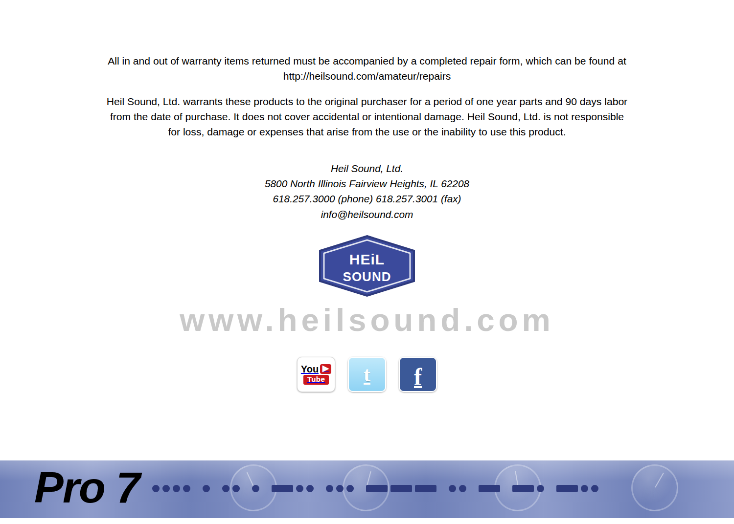All in and out of warranty items returned must be accompanied by a completed repair form, which can be found at http://heilsound.com/amateur/repairs
Heil Sound, Ltd. warrants these products to the original purchaser for a period of one year parts and 90 days labor from the date of purchase. It does not cover accidental or intentional damage. Heil Sound, Ltd. is not responsible for loss, damage or expenses that arise from the use or the inability to use this product.
Heil Sound, Ltd.
5800 North Illinois Fairview Heights, IL 62208
618.257.3000 (phone) 618.257.3001 (fax)
info@heilsound.com
HEiL SOUND
www.heilsound.com
You▶ Tube t f
Pro 7